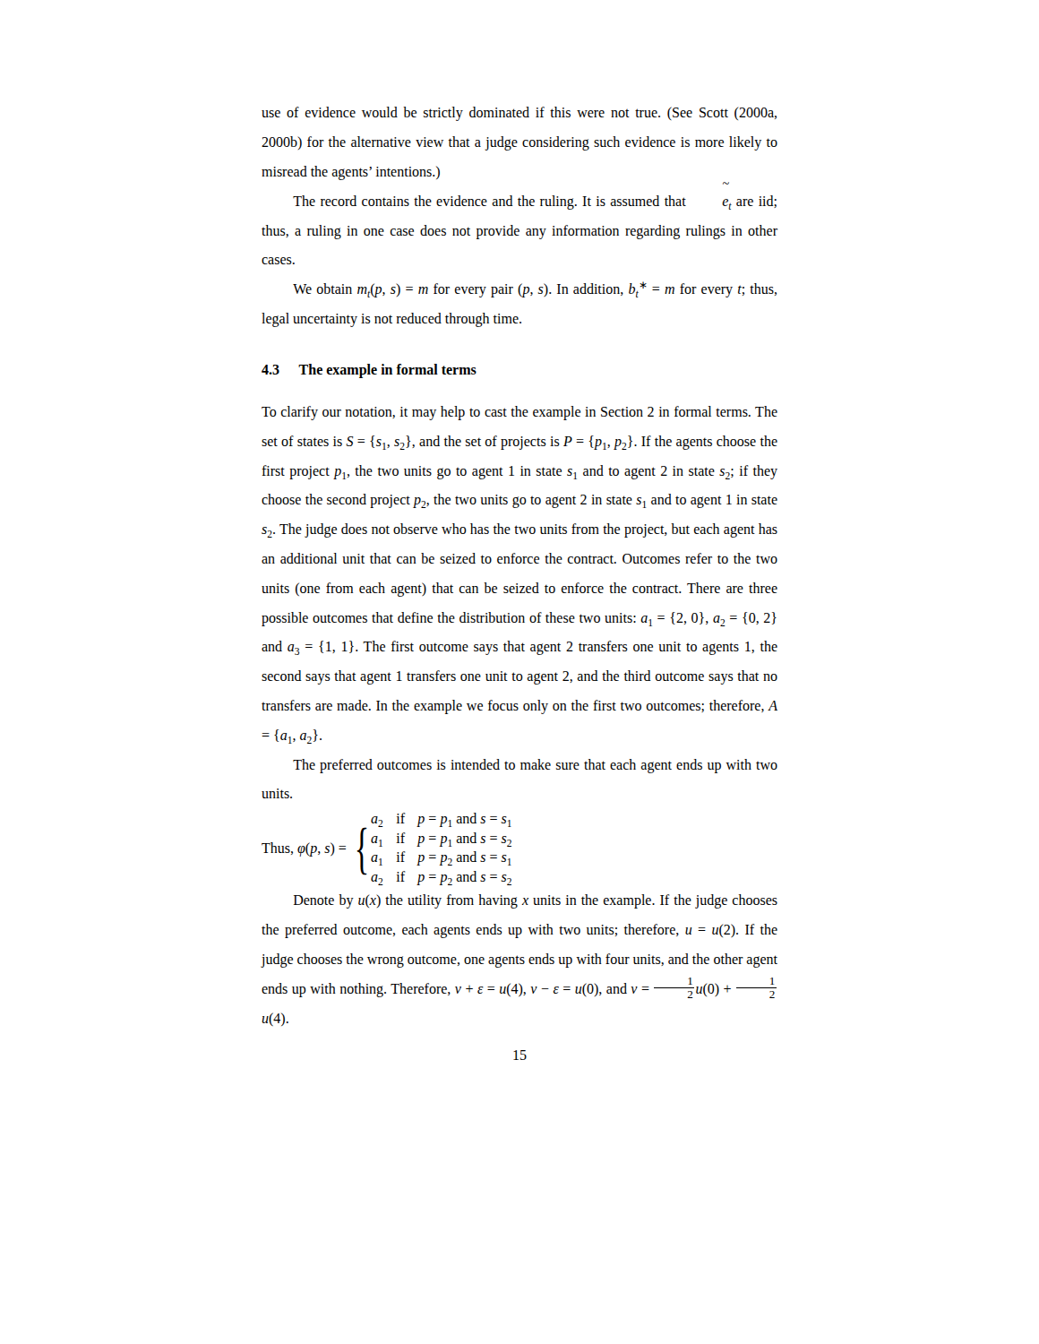use of evidence would be strictly dominated if this were not true. (See Scott (2000a, 2000b) for the alternative view that a judge considering such evidence is more likely to misread the agents’ intentions.)
The record contains the evidence and the ruling. It is assumed that et are iid; thus, a ruling in one case does not provide any information regarding rulings in other cases.
We obtain mt(p, s) = m for every pair (p, s). In addition, bt∗ = m for every t; thus, legal uncertainty is not reduced through time.
4.3 The example in formal terms
To clarify our notation, it may help to cast the example in Section 2 in formal terms. The set of states is S = {s1, s2}, and the set of projects is P = {p1, p2}. If the agents choose the first project p1, the two units go to agent 1 in state s1 and to agent 2 in state s2; if they choose the second project p2, the two units go to agent 2 in state s1 and to agent 1 in state s2. The judge does not observe who has the two units from the project, but each agent has an additional unit that can be seized to enforce the contract. Outcomes refer to the two units (one from each agent) that can be seized to enforce the contract. There are three possible outcomes that define the distribution of these two units: a1 = {2, 0}, a2 = {0, 2} and a3 = {1, 1}. The first outcome says that agent 2 transfers one unit to agents 1, the second says that agent 1 transfers one unit to agent 2, and the third outcome says that no transfers are made. In the example we focus only on the first two outcomes; therefore, A = {a1, a2}.
The preferred outcomes is intended to make sure that each agent ends up with two units.
Thus, φ(p, s) = {
| a 2 | if | p = p 1 and s = s 1 |
| a 1 | if | p = p 1 and s = s 2 |
| a 1 | if | p = p 2 and s = s 1 |
| a 2 | if | p = p 2 and s = s 2 |
Denote by u(x) the utility from having x units in the example. If the judge chooses the preferred outcome, each agents ends up with two units; therefore, u = u(2). If the judge chooses the wrong outcome, one agents ends up with four units, and the other agent ends up with nothing. Therefore, v + ε = u(4), v − ε = u(0), and v = 12 u(0) + 12 u(4).
15